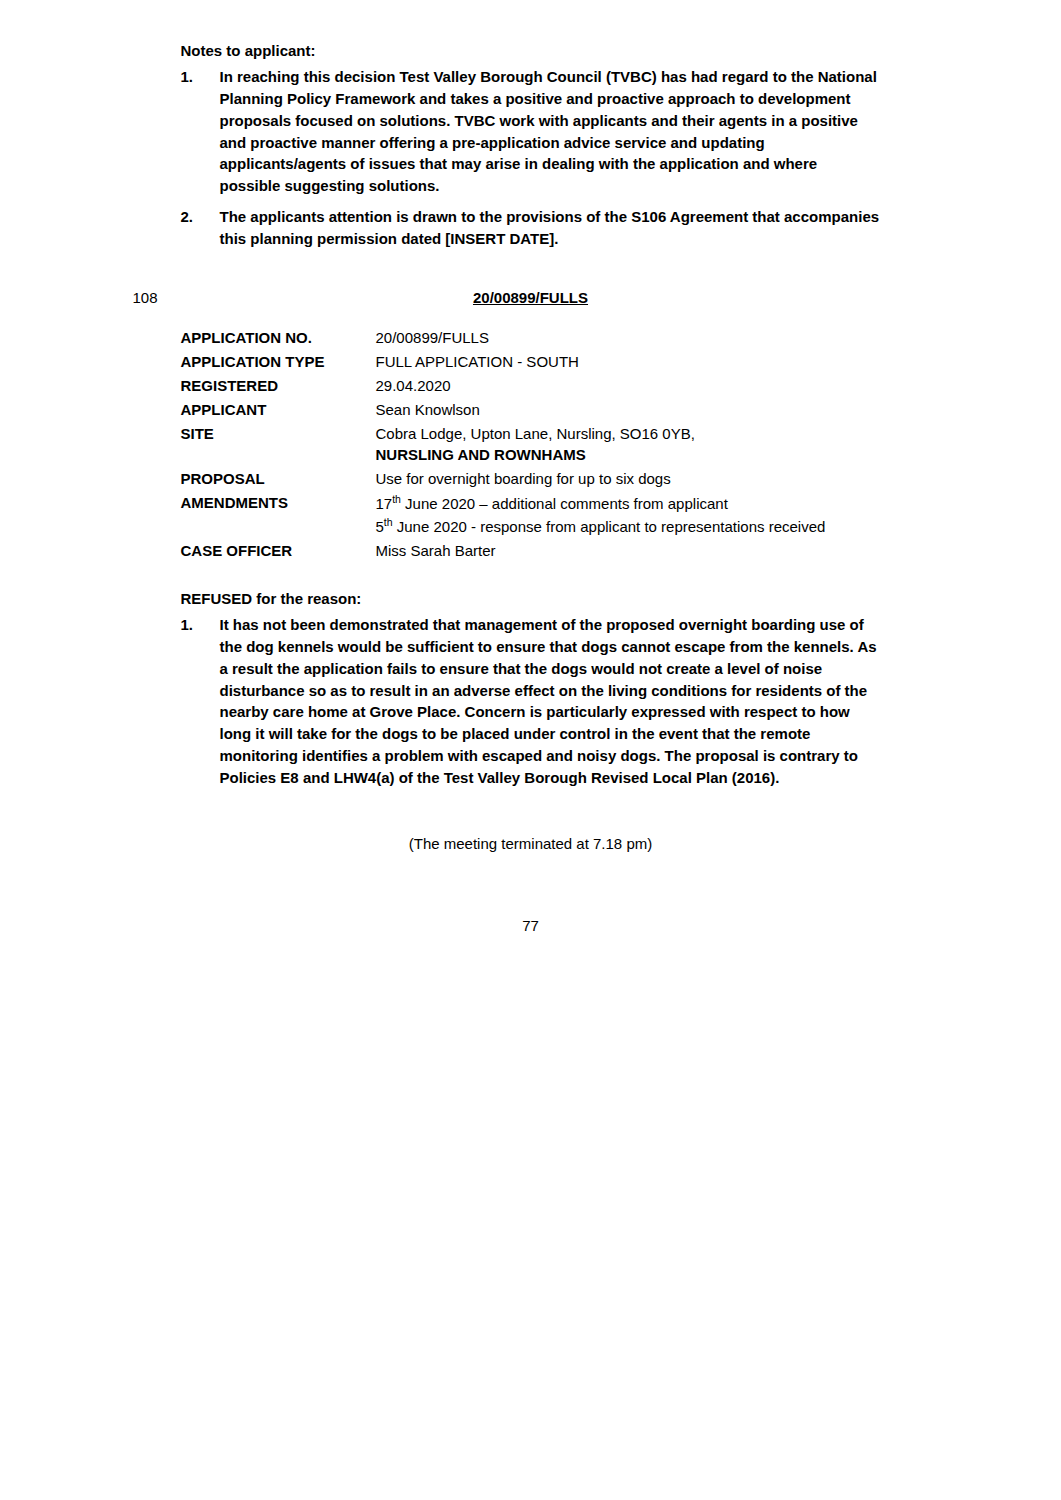Notes to applicant:
1. In reaching this decision Test Valley Borough Council (TVBC) has had regard to the National Planning Policy Framework and takes a positive and proactive approach to development proposals focused on solutions. TVBC work with applicants and their agents in a positive and proactive manner offering a pre-application advice service and updating applicants/agents of issues that may arise in dealing with the application and where possible suggesting solutions.
2. The applicants attention is drawn to the provisions of the S106 Agreement that accompanies this planning permission dated [INSERT DATE].
108
20/00899/FULLS
| APPLICATION NO. | 20/00899/FULLS |
| APPLICATION TYPE | FULL APPLICATION - SOUTH |
| REGISTERED | 29.04.2020 |
| APPLICANT | Sean Knowlson |
| SITE | Cobra Lodge, Upton Lane, Nursling, SO16 0YB, NURSLING AND ROWNHAMS |
| PROPOSAL | Use for overnight boarding for up to six dogs |
| AMENDMENTS | 17 th June 2020 – additional comments from applicant 5 th June 2020 - response from applicant to representations received |
| CASE OFFICER | Miss Sarah Barter |
REFUSED for the reason:
1. It has not been demonstrated that management of the proposed overnight boarding use of the dog kennels would be sufficient to ensure that dogs cannot escape from the kennels. As a result the application fails to ensure that the dogs would not create a level of noise disturbance so as to result in an adverse effect on the living conditions for residents of the nearby care home at Grove Place. Concern is particularly expressed with respect to how long it will take for the dogs to be placed under control in the event that the remote monitoring identifies a problem with escaped and noisy dogs. The proposal is contrary to Policies E8 and LHW4(a) of the Test Valley Borough Revised Local Plan (2016).
(The meeting terminated at 7.18 pm)
77